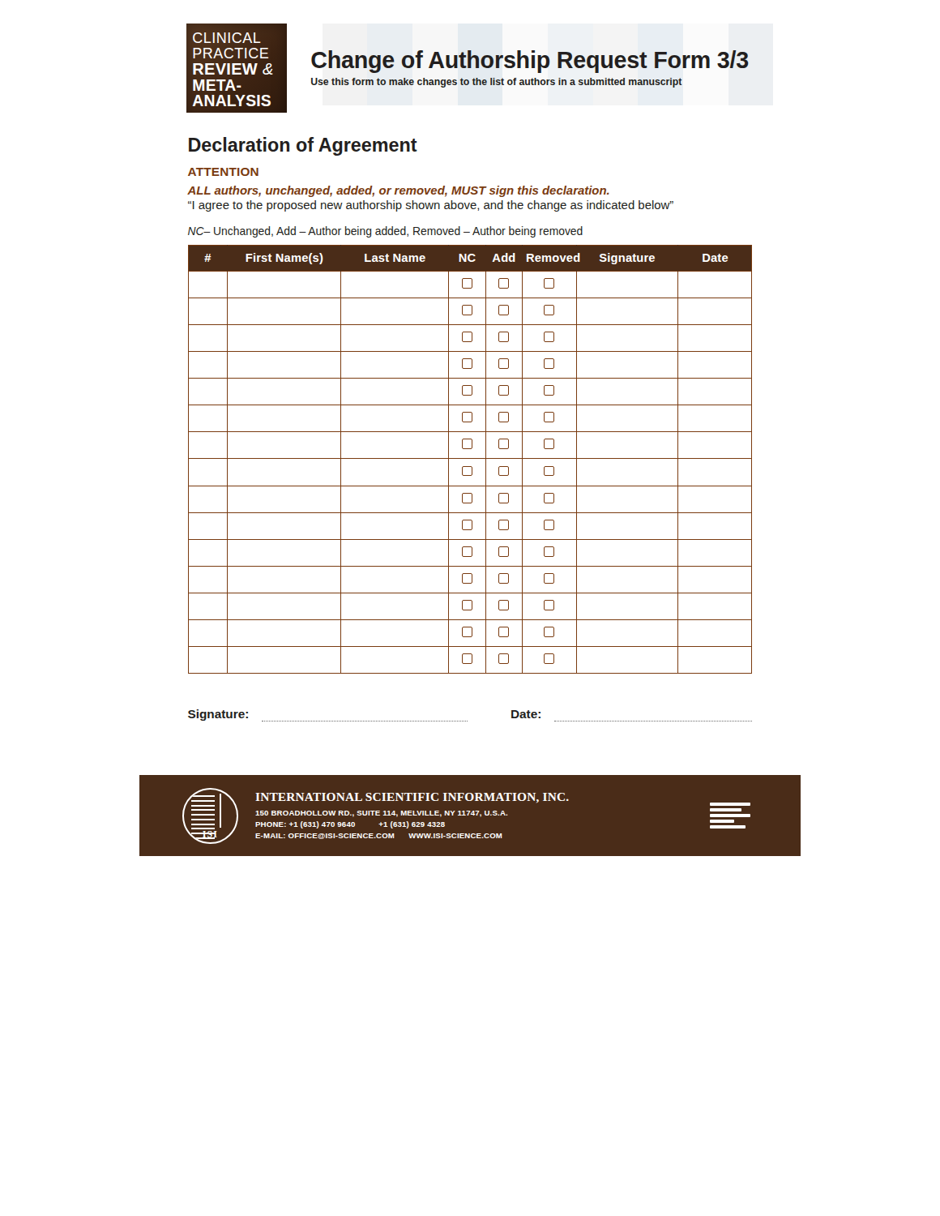CLINICAL
PRACTICE
REVIEW &
META-ANALYSIS
eISSN: 2688-6650
Change of Authorship Request Form 3/3
Use this form to make changes to the list of authors in a submitted manuscript
Declaration of Agreement
ATTENTION
ALL authors, unchanged, added, or removed, MUST sign this declaration.
“I agree to the proposed new authorship shown above, and the change as indicated below”
NC– Unchanged, Add – Author being added, Removed – Author being removed
| # | First Name(s) | Last Name | NC | Add | Removed | Signature | Date |
| --- | --- | --- | --- | --- | --- | --- | --- |
Signature: Date:
ISI
INTERNATIONAL SCIENTIFIC INFORMATION, INC.
150 BROADHOLLOW RD., SUITE 114, MELVILLE, NY 11747, U.S.A.
PHONE: +1 (631) 470 9640 +1 (631) 629 4328
E-MAIL: OFFICE@ISI-SCIENCE.COM WWW.ISI-SCIENCE.COM